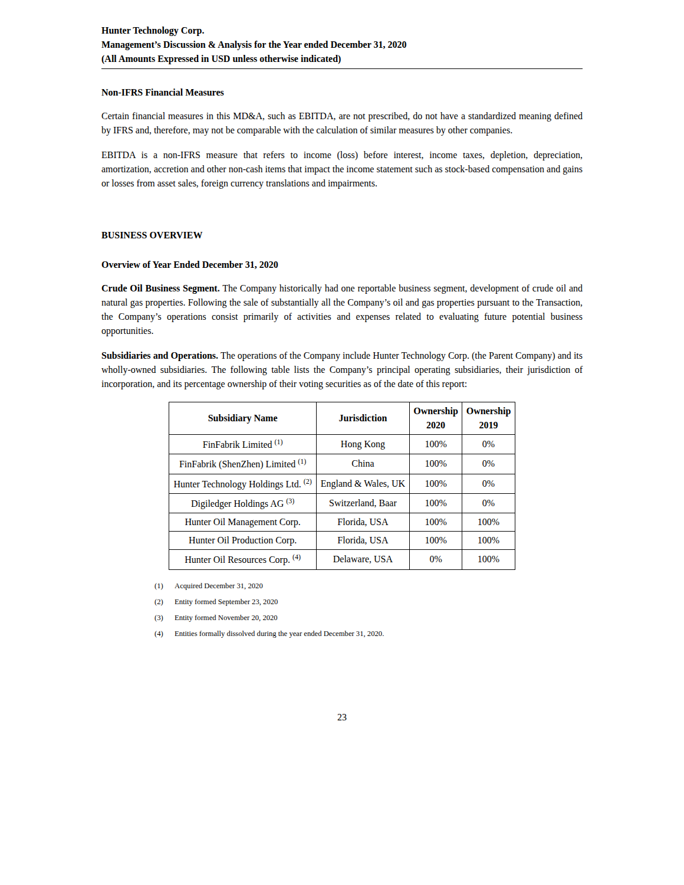Hunter Technology Corp.
Management’s Discussion & Analysis for the Year ended December 31, 2020
(All Amounts Expressed in USD unless otherwise indicated)
Non-IFRS Financial Measures
Certain financial measures in this MD&A, such as EBITDA, are not prescribed, do not have a standardized meaning defined by IFRS and, therefore, may not be comparable with the calculation of similar measures by other companies.
EBITDA is a non-IFRS measure that refers to income (loss) before interest, income taxes, depletion, depreciation, amortization, accretion and other non-cash items that impact the income statement such as stock-based compensation and gains or losses from asset sales, foreign currency translations and impairments.
BUSINESS OVERVIEW
Overview of Year Ended December 31, 2020
Crude Oil Business Segment. The Company historically had one reportable business segment, development of crude oil and natural gas properties. Following the sale of substantially all the Company’s oil and gas properties pursuant to the Transaction, the Company’s operations consist primarily of activities and expenses related to evaluating future potential business opportunities.
Subsidiaries and Operations. The operations of the Company include Hunter Technology Corp. (the Parent Company) and its wholly-owned subsidiaries. The following table lists the Company’s principal operating subsidiaries, their jurisdiction of incorporation, and its percentage ownership of their voting securities as of the date of this report:
| Subsidiary Name | Jurisdiction | Ownership 2020 | Ownership 2019 |
| --- | --- | --- | --- |
| FinFabrik Limited (1) | Hong Kong | 100% | 0% |
| FinFabrik (ShenZhen) Limited (1) | China | 100% | 0% |
| Hunter Technology Holdings Ltd. (2) | England & Wales, UK | 100% | 0% |
| Digiledger Holdings AG (3) | Switzerland, Baar | 100% | 0% |
| Hunter Oil Management Corp. | Florida, USA | 100% | 100% |
| Hunter Oil Production Corp. | Florida, USA | 100% | 100% |
| Hunter Oil Resources Corp. (4) | Delaware, USA | 0% | 100% |
Acquired December 31, 2020
Entity formed September 23, 2020
Entity formed November 20, 2020
Entities formally dissolved during the year ended December 31, 2020.
23